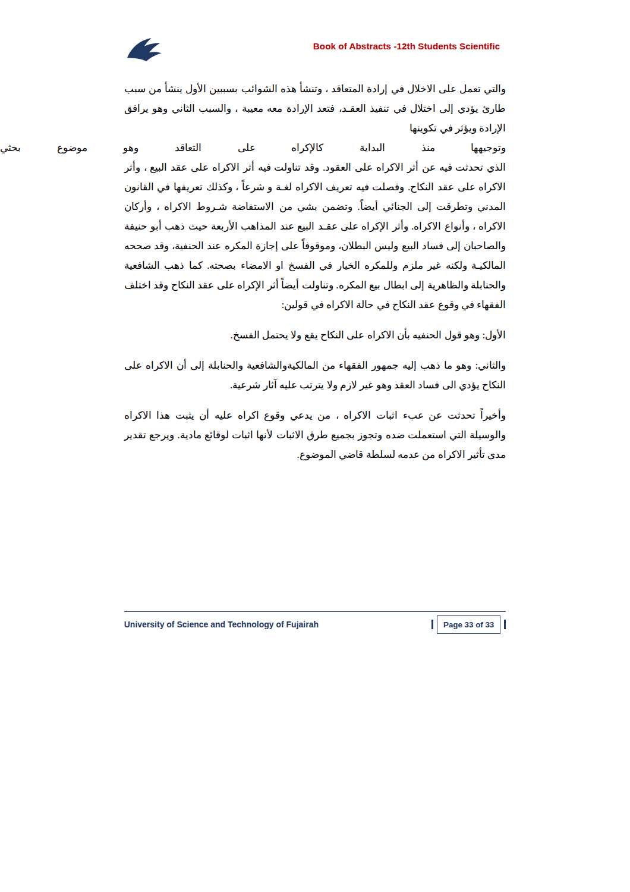Book of Abstracts -12th Students Scientific
والتي تعمل على الاخلال في إرادة المتعاقد ، وتنشأ هذه الشوائب بسببين الأول ينشأ من سبب طارئ يؤدي إلى اختلال في تنفيذ العقـد، فتعد الإرادة معه معيبة ، والسبب الثاني وهو يرافق الإرادة ويؤثر في تكوينها وتوجيهها منذ البداية كالإكراه على التعاقد وهو موضوع بحثي الذي تحدثت فيه عن أثر الاكراه على العقود. وقد تناولت فيه أثر الاكراه على عقد البيع ، وأثر الاكراه على عقد النكاح. وفصلت فيه تعريف الاكراه لغـة و شرعاً ، وكذلك تعريفها في القانون المدني وتطرقت إلى الجنائي أيضاً. وتضمن بشي من الاستفاضة شـروط الاكراه ، وأركان الاكراه ، وأنواع الاكراه. وأثر الإكراه على عقـد البيع عند المذاهب الأربعة حيث ذهب أبو حنيفة والصاحبان إلى فساد البيع وليس البطلان، وموقوفاً على إجازة المكره عند الحنفية، وقد صححه المالكيـة ولكنه غير ملزم وللمكره الخيار في الفسخ او الامضاء بصحته. كما ذهب الشافعية والحنابلة والظاهرية إلى ابطال بيع المكره. وتناولت أيضاً أثر الإكراه على عقد النكاح وقد اختلف الفقهاء في وقوع عقد النكاح في حالة الاكراه في قولين:
الأول: وهو قول الحنفيه بأن الاكراه على النكاح يقع ولا يحتمل الفسخ.
والثاني: وهو ما ذهب إليه جمهور الفقهاء من المالكيةوالشافعية والحنابلة إلى أن الاكراه على النكاح يؤدي الى فساد العقد وهو غير لازم ولا يترتب عليه آثار شرعية.
وأخيراً تحدثت عن عبء اثبات الاكراه ، من يدعي وقوع اكراه عليه أن يثبت هذا الاكراه والوسيلة التي استعملت ضده وتجوز بجميع طرق الاثبات لأنها اثبات لوقائع مادية. ويرجع تقدير مدى تأثير الاكراه من عدمه لسلطة قاضي الموضوع.
University of Science and Technology of Fujairah
Page 33 of 33